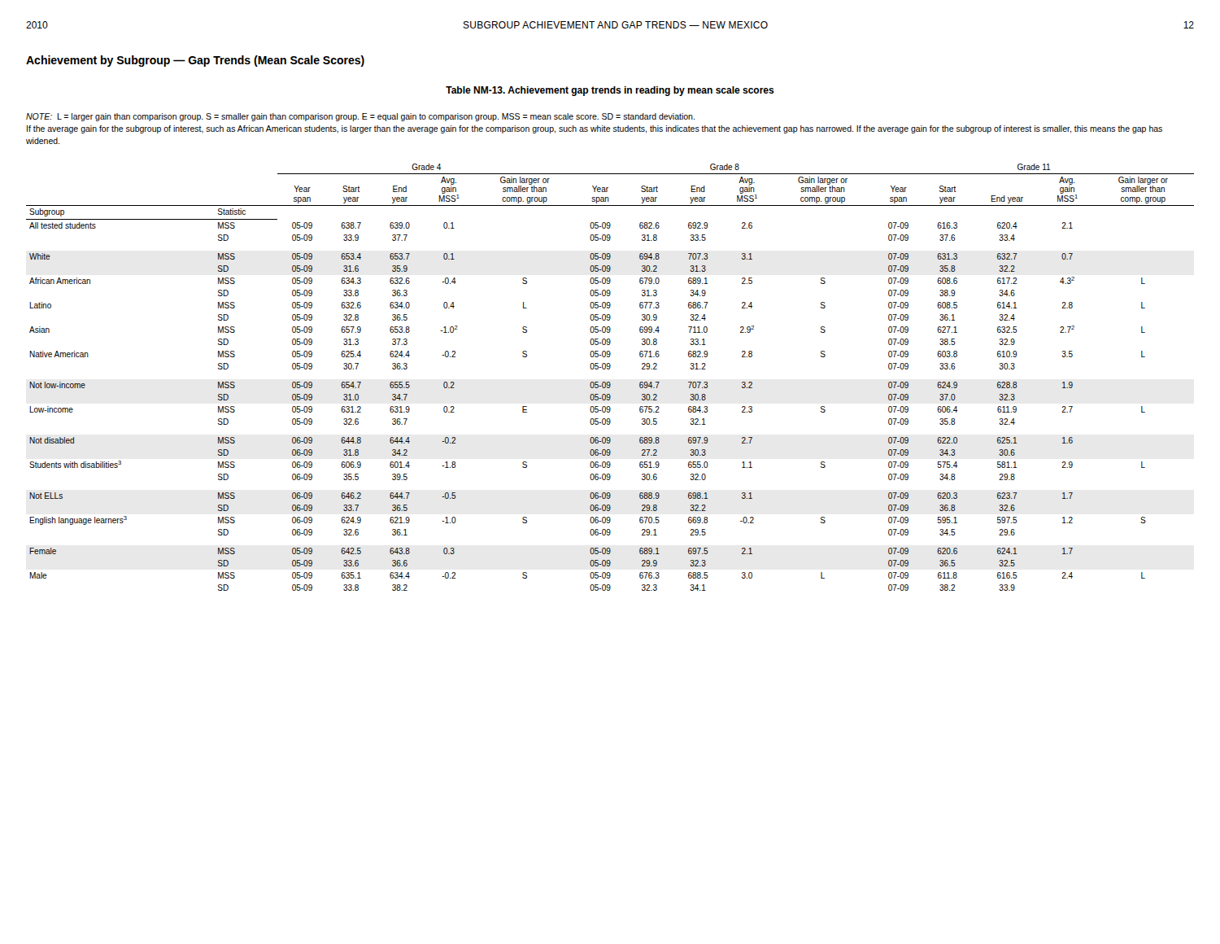2010 SUBGROUP ACHIEVEMENT AND GAP TRENDS — NEW MEXICO 12
Achievement by Subgroup — Gap Trends (Mean Scale Scores)
Table NM-13. Achievement gap trends in reading by mean scale scores
NOTE: L = larger gain than comparison group. S = smaller gain than comparison group. E = equal gain to comparison group. MSS = mean scale score. SD = standard deviation.
If the average gain for the subgroup of interest, such as African American students, is larger than the average gain for the comparison group, such as white students, this indicates that the achievement gap has narrowed. If the average gain for the subgroup of interest is smaller, this means the gap has widened.
| | | Grade 4 | Grade 8 | Grade 11 |
| --- | --- | --- | --- | --- |
| Year span | Start year | End year | Avg. gain MSS 1 | Gain larger or smaller than comp. group | Year span | Start year | End year | Avg. gain MSS 1 | Gain larger or smaller than comp. group | Year span | Start year | End year | Avg. gain MSS 1 | Gain larger or smaller than comp. group |
| Subgroup | Statistic | |
| All tested students | MSS | 05-09 | 638.7 | 639.0 | 0.1 | | 05-09 | 682.6 | 692.9 | 2.6 | | 07-09 | 616.3 | 620.4 | 2.1 | |
| | SD | 05-09 | 33.9 | 37.7 | | | 05-09 | 31.8 | 33.5 | | | 07-09 | 37.6 | 33.4 | | |
| White | MSS | 05-09 | 653.4 | 653.7 | 0.1 | | 05-09 | 694.8 | 707.3 | 3.1 | | 07-09 | 631.3 | 632.7 | 0.7 | |
| | SD | 05-09 | 31.6 | 35.9 | | | 05-09 | 30.2 | 31.3 | | | 07-09 | 35.8 | 32.2 | | |
| African American | MSS | 05-09 | 634.3 | 632.6 | -0.4 | S | 05-09 | 679.0 | 689.1 | 2.5 | S | 07-09 | 608.6 | 617.2 | 4.3 2 | L |
| | SD | 05-09 | 33.8 | 36.3 | | | 05-09 | 31.3 | 34.9 | | | 07-09 | 38.9 | 34.6 | | |
| Latino | MSS | 05-09 | 632.6 | 634.0 | 0.4 | L | 05-09 | 677.3 | 686.7 | 2.4 | S | 07-09 | 608.5 | 614.1 | 2.8 | L |
| | SD | 05-09 | 32.8 | 36.5 | | | 05-09 | 30.9 | 32.4 | | | 07-09 | 36.1 | 32.4 | | |
| Asian | MSS | 05-09 | 657.9 | 653.8 | -1.0 2 | S | 05-09 | 699.4 | 711.0 | 2.9 2 | S | 07-09 | 627.1 | 632.5 | 2.7 2 | L |
| | SD | 05-09 | 31.3 | 37.3 | | | 05-09 | 30.8 | 33.1 | | | 07-09 | 38.5 | 32.9 | | |
| Native American | MSS | 05-09 | 625.4 | 624.4 | -0.2 | S | 05-09 | 671.6 | 682.9 | 2.8 | S | 07-09 | 603.8 | 610.9 | 3.5 | L |
| | SD | 05-09 | 30.7 | 36.3 | | | 05-09 | 29.2 | 31.2 | | | 07-09 | 33.6 | 30.3 | | |
| Not low-income | MSS | 05-09 | 654.7 | 655.5 | 0.2 | | 05-09 | 694.7 | 707.3 | 3.2 | | 07-09 | 624.9 | 628.8 | 1.9 | |
| | SD | 05-09 | 31.0 | 34.7 | | | 05-09 | 30.2 | 30.8 | | | 07-09 | 37.0 | 32.3 | | |
| Low-income | MSS | 05-09 | 631.2 | 631.9 | 0.2 | E | 05-09 | 675.2 | 684.3 | 2.3 | S | 07-09 | 606.4 | 611.9 | 2.7 | L |
| | SD | 05-09 | 32.6 | 36.7 | | | 05-09 | 30.5 | 32.1 | | | 07-09 | 35.8 | 32.4 | | |
| Not disabled | MSS | 06-09 | 644.8 | 644.4 | -0.2 | | 06-09 | 689.8 | 697.9 | 2.7 | | 07-09 | 622.0 | 625.1 | 1.6 | |
| | SD | 06-09 | 31.8 | 34.2 | | | 06-09 | 27.2 | 30.3 | | | 07-09 | 34.3 | 30.6 | | |
| Students with disabilities 3 | MSS | 06-09 | 606.9 | 601.4 | -1.8 | S | 06-09 | 651.9 | 655.0 | 1.1 | S | 07-09 | 575.4 | 581.1 | 2.9 | L |
| | SD | 06-09 | 35.5 | 39.5 | | | 06-09 | 30.6 | 32.0 | | | 07-09 | 34.8 | 29.8 | | |
| Not ELLs | MSS | 06-09 | 646.2 | 644.7 | -0.5 | | 06-09 | 688.9 | 698.1 | 3.1 | | 07-09 | 620.3 | 623.7 | 1.7 | |
| | SD | 06-09 | 33.7 | 36.5 | | | 06-09 | 29.8 | 32.2 | | | 07-09 | 36.8 | 32.6 | | |
| English language learners 3 | MSS | 06-09 | 624.9 | 621.9 | -1.0 | S | 06-09 | 670.5 | 669.8 | -0.2 | S | 07-09 | 595.1 | 597.5 | 1.2 | S |
| | SD | 06-09 | 32.6 | 36.1 | | | 06-09 | 29.1 | 29.5 | | | 07-09 | 34.5 | 29.6 | | |
| Female | MSS | 05-09 | 642.5 | 643.8 | 0.3 | | 05-09 | 689.1 | 697.5 | 2.1 | | 07-09 | 620.6 | 624.1 | 1.7 | |
| | SD | 05-09 | 33.6 | 36.6 | | | 05-09 | 29.9 | 32.3 | | | 07-09 | 36.5 | 32.5 | | |
| Male | MSS | 05-09 | 635.1 | 634.4 | -0.2 | S | 05-09 | 676.3 | 688.5 | 3.0 | L | 07-09 | 611.8 | 616.5 | 2.4 | L |
| | SD | 05-09 | 33.8 | 38.2 | | | 05-09 | 32.3 | 34.1 | | | 07-09 | 38.2 | 33.9 | | |